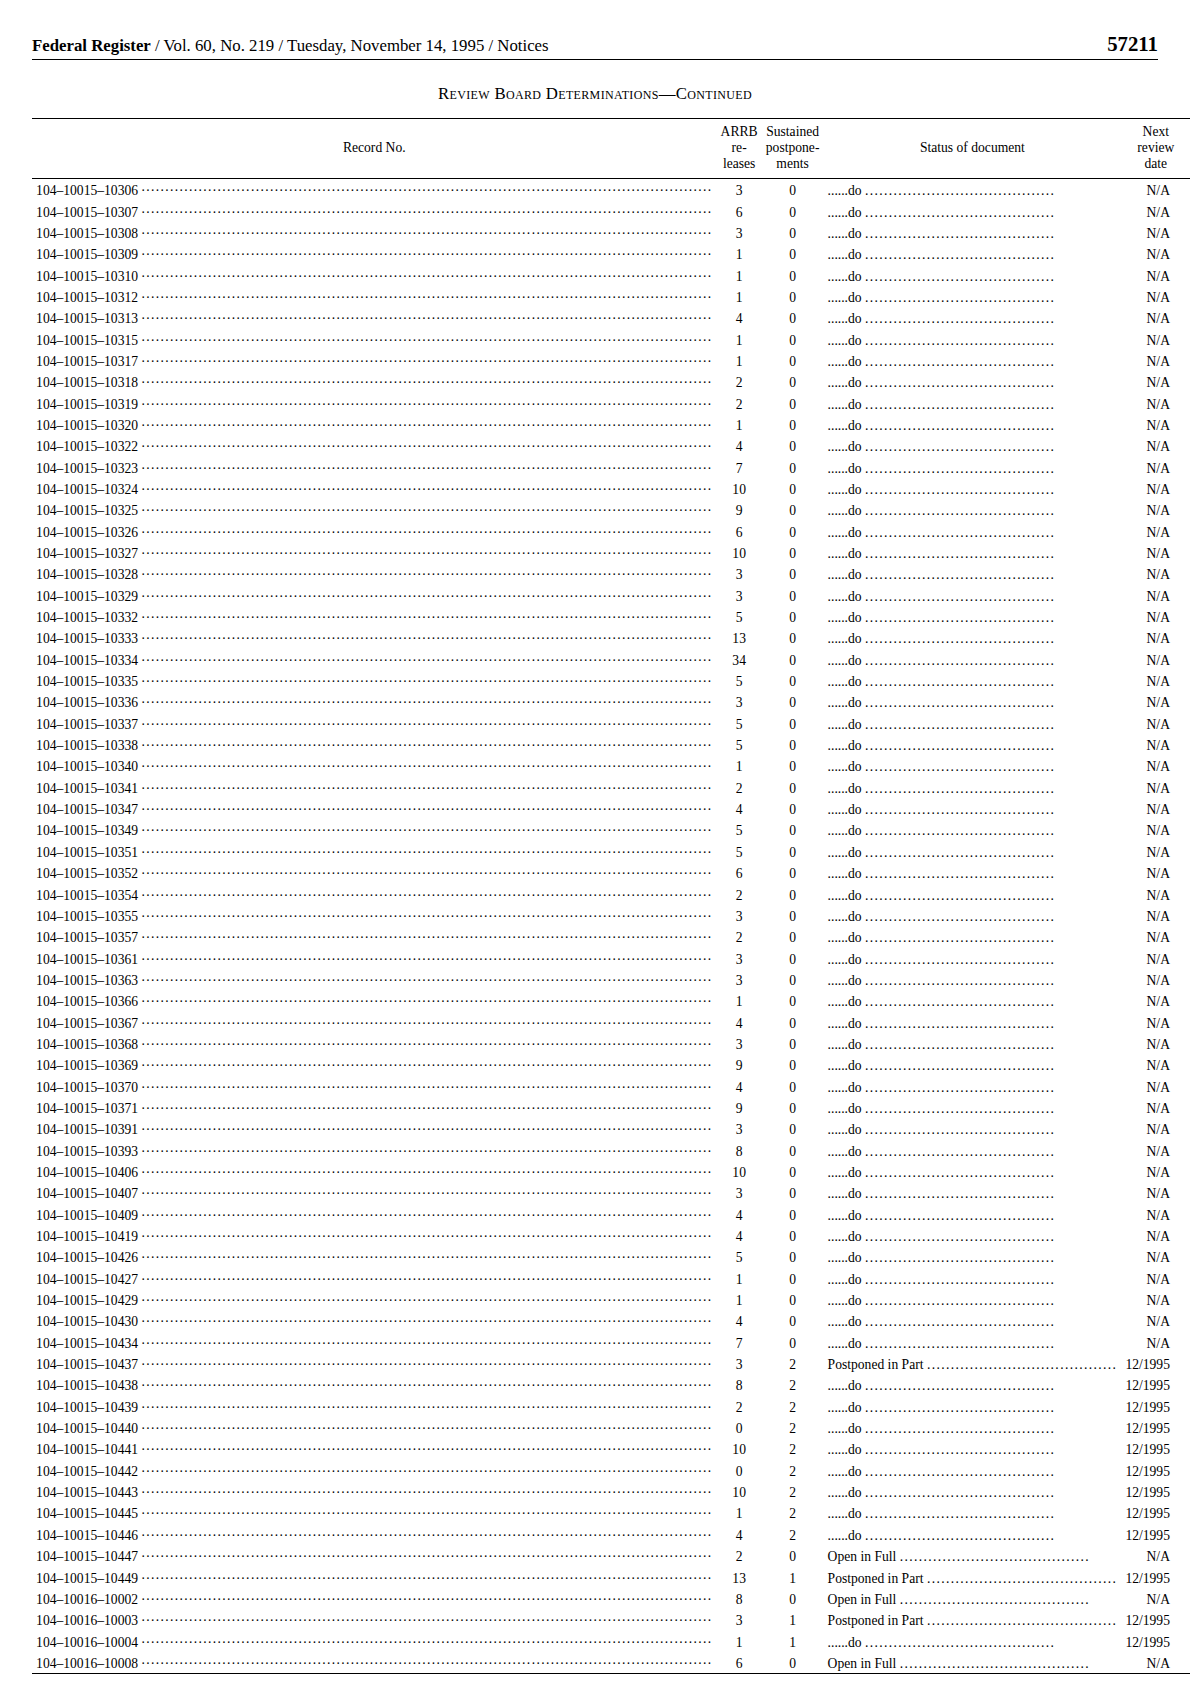Federal Register / Vol. 60, No. 219 / Tuesday, November 14, 1995 / Notices
57211
Review Board Determinations—Continued
| Record No. | ARRB re- leases | Sustained postpone- ments | Status of document | Next review date |
| --- | --- | --- | --- | --- |
| 104–10015–10306 | 3 | 0 | ......do | N/A |
| 104–10015–10307 | 6 | 0 | ......do | N/A |
| 104–10015–10308 | 3 | 0 | ......do | N/A |
| 104–10015–10309 | 1 | 0 | ......do | N/A |
| 104–10015–10310 | 1 | 0 | ......do | N/A |
| 104–10015–10312 | 1 | 0 | ......do | N/A |
| 104–10015–10313 | 4 | 0 | ......do | N/A |
| 104–10015–10315 | 1 | 0 | ......do | N/A |
| 104–10015–10317 | 1 | 0 | ......do | N/A |
| 104–10015–10318 | 2 | 0 | ......do | N/A |
| 104–10015–10319 | 2 | 0 | ......do | N/A |
| 104–10015–10320 | 1 | 0 | ......do | N/A |
| 104–10015–10322 | 4 | 0 | ......do | N/A |
| 104–10015–10323 | 7 | 0 | ......do | N/A |
| 104–10015–10324 | 10 | 0 | ......do | N/A |
| 104–10015–10325 | 9 | 0 | ......do | N/A |
| 104–10015–10326 | 6 | 0 | ......do | N/A |
| 104–10015–10327 | 10 | 0 | ......do | N/A |
| 104–10015–10328 | 3 | 0 | ......do | N/A |
| 104–10015–10329 | 3 | 0 | ......do | N/A |
| 104–10015–10332 | 5 | 0 | ......do | N/A |
| 104–10015–10333 | 13 | 0 | ......do | N/A |
| 104–10015–10334 | 34 | 0 | ......do | N/A |
| 104–10015–10335 | 5 | 0 | ......do | N/A |
| 104–10015–10336 | 3 | 0 | ......do | N/A |
| 104–10015–10337 | 5 | 0 | ......do | N/A |
| 104–10015–10338 | 5 | 0 | ......do | N/A |
| 104–10015–10340 | 1 | 0 | ......do | N/A |
| 104–10015–10341 | 2 | 0 | ......do | N/A |
| 104–10015–10347 | 4 | 0 | ......do | N/A |
| 104–10015–10349 | 5 | 0 | ......do | N/A |
| 104–10015–10351 | 5 | 0 | ......do | N/A |
| 104–10015–10352 | 6 | 0 | ......do | N/A |
| 104–10015–10354 | 2 | 0 | ......do | N/A |
| 104–10015–10355 | 3 | 0 | ......do | N/A |
| 104–10015–10357 | 2 | 0 | ......do | N/A |
| 104–10015–10361 | 3 | 0 | ......do | N/A |
| 104–10015–10363 | 3 | 0 | ......do | N/A |
| 104–10015–10366 | 1 | 0 | ......do | N/A |
| 104–10015–10367 | 4 | 0 | ......do | N/A |
| 104–10015–10368 | 3 | 0 | ......do | N/A |
| 104–10015–10369 | 9 | 0 | ......do | N/A |
| 104–10015–10370 | 4 | 0 | ......do | N/A |
| 104–10015–10371 | 9 | 0 | ......do | N/A |
| 104–10015–10391 | 3 | 0 | ......do | N/A |
| 104–10015–10393 | 8 | 0 | ......do | N/A |
| 104–10015–10406 | 10 | 0 | ......do | N/A |
| 104–10015–10407 | 3 | 0 | ......do | N/A |
| 104–10015–10409 | 4 | 0 | ......do | N/A |
| 104–10015–10419 | 4 | 0 | ......do | N/A |
| 104–10015–10426 | 5 | 0 | ......do | N/A |
| 104–10015–10427 | 1 | 0 | ......do | N/A |
| 104–10015–10429 | 1 | 0 | ......do | N/A |
| 104–10015–10430 | 4 | 0 | ......do | N/A |
| 104–10015–10434 | 7 | 0 | ......do | N/A |
| 104–10015–10437 | 3 | 2 | Postponed in Part | 12/1995 |
| 104–10015–10438 | 8 | 2 | ......do | 12/1995 |
| 104–10015–10439 | 2 | 2 | ......do | 12/1995 |
| 104–10015–10440 | 0 | 2 | ......do | 12/1995 |
| 104–10015–10441 | 10 | 2 | ......do | 12/1995 |
| 104–10015–10442 | 0 | 2 | ......do | 12/1995 |
| 104–10015–10443 | 10 | 2 | ......do | 12/1995 |
| 104–10015–10445 | 1 | 2 | ......do | 12/1995 |
| 104–10015–10446 | 4 | 2 | ......do | 12/1995 |
| 104–10015–10447 | 2 | 0 | Open in Full | N/A |
| 104–10015–10449 | 13 | 1 | Postponed in Part | 12/1995 |
| 104–10016–10002 | 8 | 0 | Open in Full | N/A |
| 104–10016–10003 | 3 | 1 | Postponed in Part | 12/1995 |
| 104–10016–10004 | 1 | 1 | ......do | 12/1995 |
| 104–10016–10008 | 6 | 0 | Open in Full | N/A |